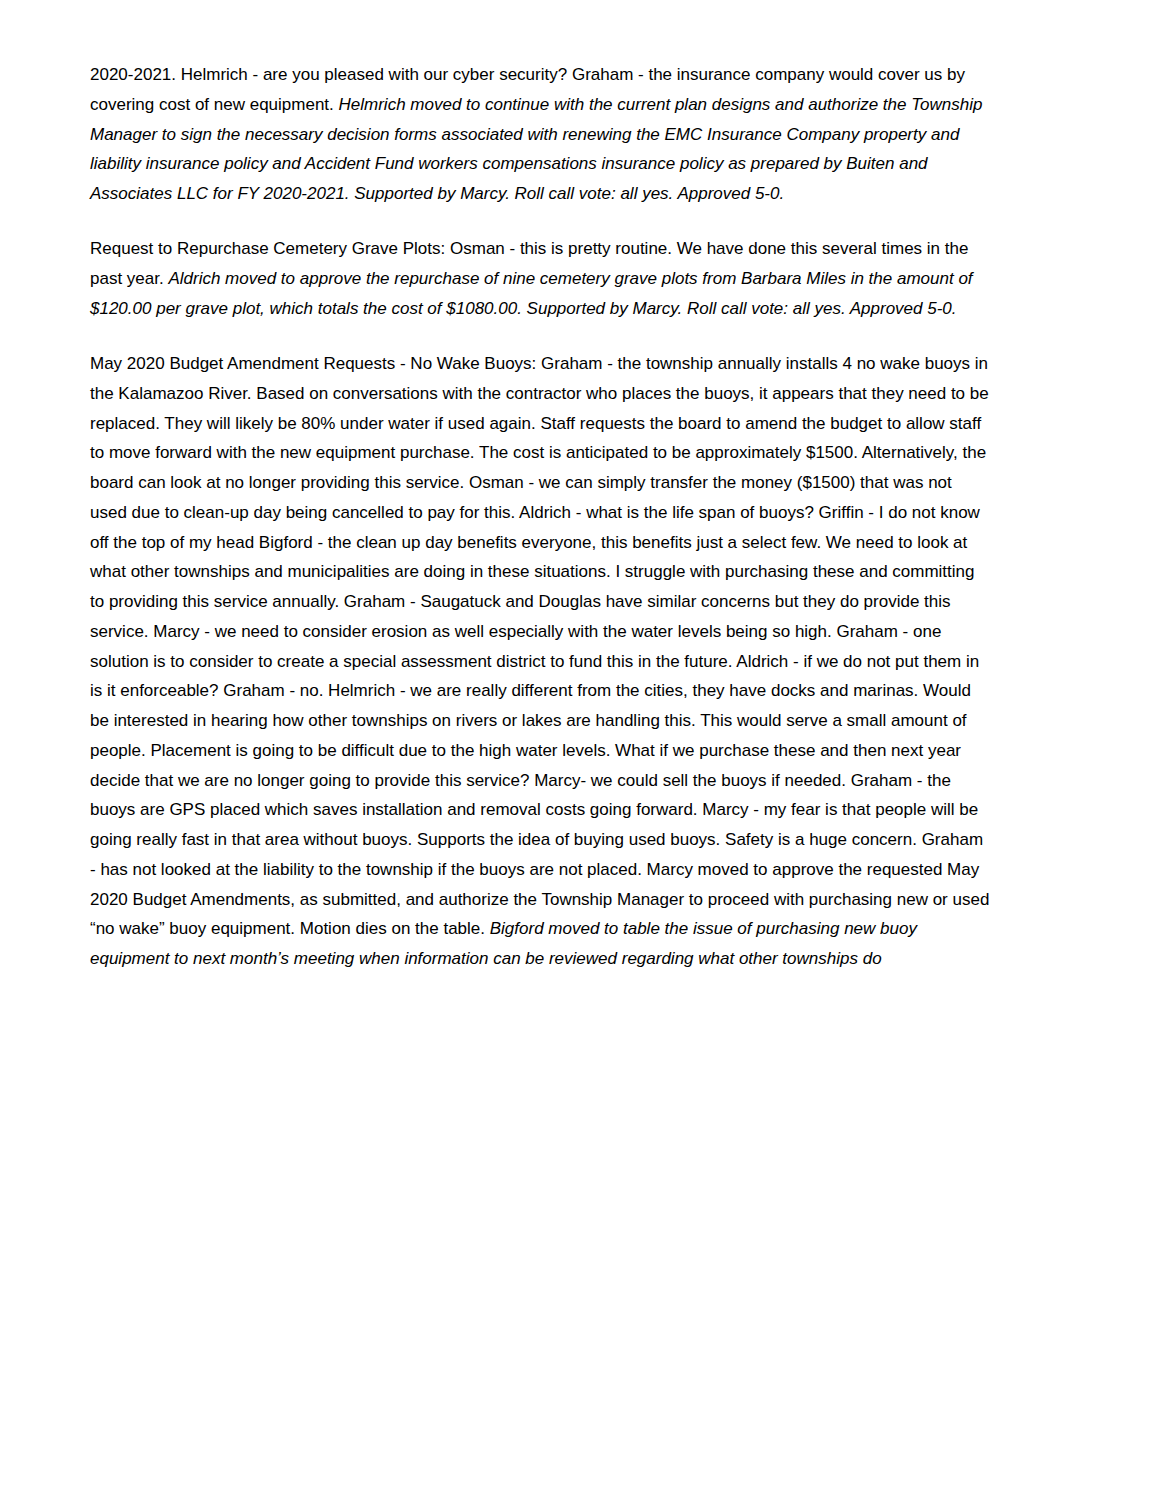2020-2021. Helmrich - are you pleased with our cyber security? Graham - the insurance company would cover us by covering cost of new equipment. Helmrich moved to continue with the current plan designs and authorize the Township Manager to sign the necessary decision forms associated with renewing the EMC Insurance Company property and liability insurance policy and Accident Fund workers compensations insurance policy as prepared by Buiten and Associates LLC for FY 2020-2021. Supported by Marcy. Roll call vote: all yes. Approved 5-0.
Request to Repurchase Cemetery Grave Plots: Osman - this is pretty routine. We have done this several times in the past year. Aldrich moved to approve the repurchase of nine cemetery grave plots from Barbara Miles in the amount of $120.00 per grave plot, which totals the cost of $1080.00. Supported by Marcy. Roll call vote: all yes. Approved 5-0.
May 2020 Budget Amendment Requests - No Wake Buoys: Graham - the township annually installs 4 no wake buoys in the Kalamazoo River. Based on conversations with the contractor who places the buoys, it appears that they need to be replaced. They will likely be 80% under water if used again. Staff requests the board to amend the budget to allow staff to move forward with the new equipment purchase. The cost is anticipated to be approximately $1500. Alternatively, the board can look at no longer providing this service. Osman - we can simply transfer the money ($1500) that was not used due to clean-up day being cancelled to pay for this. Aldrich - what is the life span of buoys? Griffin - I do not know off the top of my head Bigford - the clean up day benefits everyone, this benefits just a select few. We need to look at what other townships and municipalities are doing in these situations. I struggle with purchasing these and committing to providing this service annually. Graham - Saugatuck and Douglas have similar concerns but they do provide this service. Marcy - we need to consider erosion as well especially with the water levels being so high. Graham - one solution is to consider to create a special assessment district to fund this in the future. Aldrich - if we do not put them in is it enforceable? Graham - no. Helmrich - we are really different from the cities, they have docks and marinas. Would be interested in hearing how other townships on rivers or lakes are handling this. This would serve a small amount of people. Placement is going to be difficult due to the high water levels. What if we purchase these and then next year decide that we are no longer going to provide this service? Marcy- we could sell the buoys if needed. Graham - the buoys are GPS placed which saves installation and removal costs going forward. Marcy - my fear is that people will be going really fast in that area without buoys. Supports the idea of buying used buoys. Safety is a huge concern. Graham - has not looked at the liability to the township if the buoys are not placed. Marcy moved to approve the requested May 2020 Budget Amendments, as submitted, and authorize the Township Manager to proceed with purchasing new or used “no wake” buoy equipment. Motion dies on the table. Bigford moved to table the issue of purchasing new buoy equipment to next month’s meeting when information can be reviewed regarding what other townships do